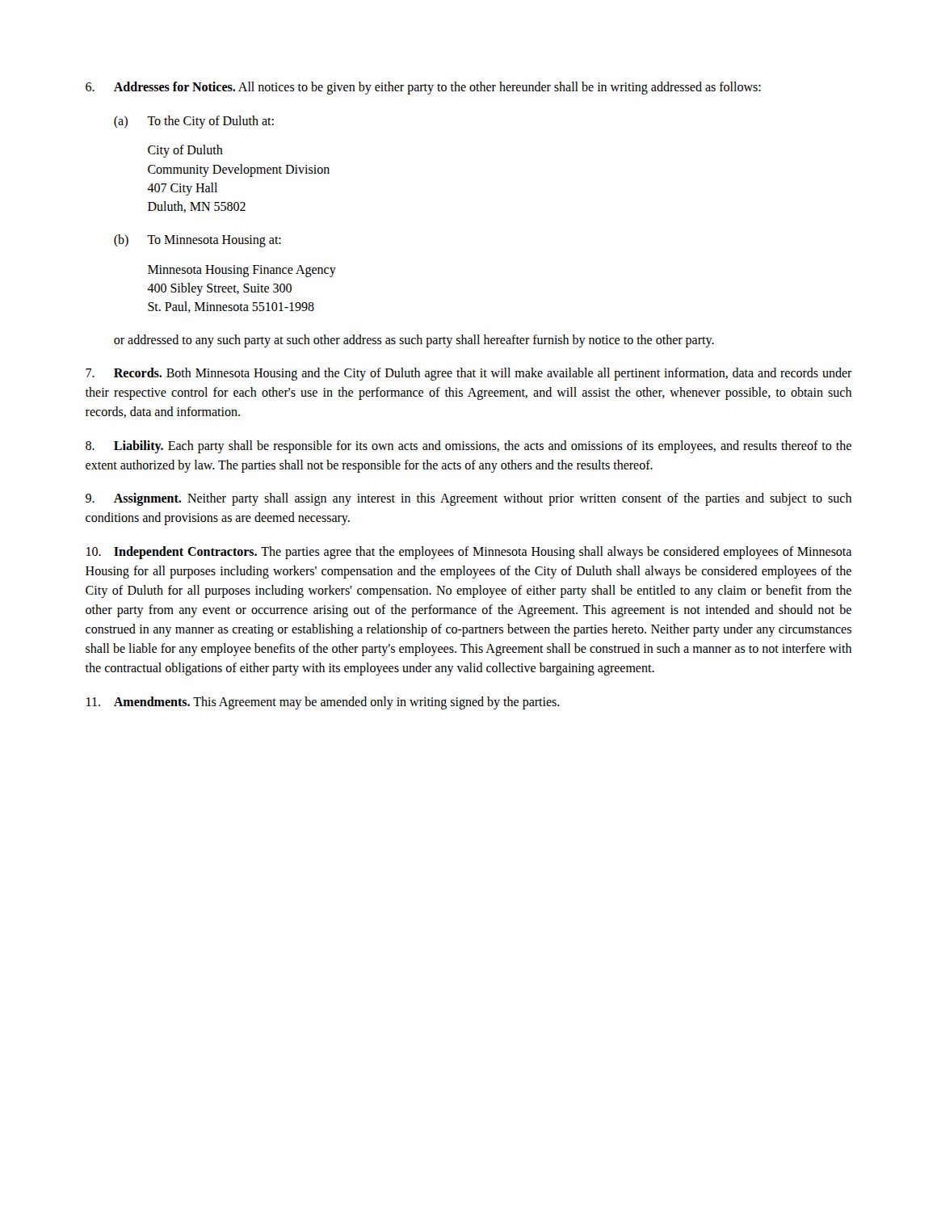6. Addresses for Notices. All notices to be given by either party to the other hereunder shall be in writing addressed as follows:
(a) To the City of Duluth at:
City of Duluth
Community Development Division
407 City Hall
Duluth, MN 55802
(b) To Minnesota Housing at:
Minnesota Housing Finance Agency
400 Sibley Street, Suite 300
St. Paul, Minnesota 55101-1998
or addressed to any such party at such other address as such party shall hereafter furnish by notice to the other party.
7. Records. Both Minnesota Housing and the City of Duluth agree that it will make available all pertinent information, data and records under their respective control for each other's use in the performance of this Agreement, and will assist the other, whenever possible, to obtain such records, data and information.
8. Liability. Each party shall be responsible for its own acts and omissions, the acts and omissions of its employees, and results thereof to the extent authorized by law. The parties shall not be responsible for the acts of any others and the results thereof.
9. Assignment. Neither party shall assign any interest in this Agreement without prior written consent of the parties and subject to such conditions and provisions as are deemed necessary.
10. Independent Contractors. The parties agree that the employees of Minnesota Housing shall always be considered employees of Minnesota Housing for all purposes including workers' compensation and the employees of the City of Duluth shall always be considered employees of the City of Duluth for all purposes including workers' compensation. No employee of either party shall be entitled to any claim or benefit from the other party from any event or occurrence arising out of the performance of the Agreement. This agreement is not intended and should not be construed in any manner as creating or establishing a relationship of co-partners between the parties hereto. Neither party under any circumstances shall be liable for any employee benefits of the other party's employees. This Agreement shall be construed in such a manner as to not interfere with the contractual obligations of either party with its employees under any valid collective bargaining agreement.
11. Amendments. This Agreement may be amended only in writing signed by the parties.